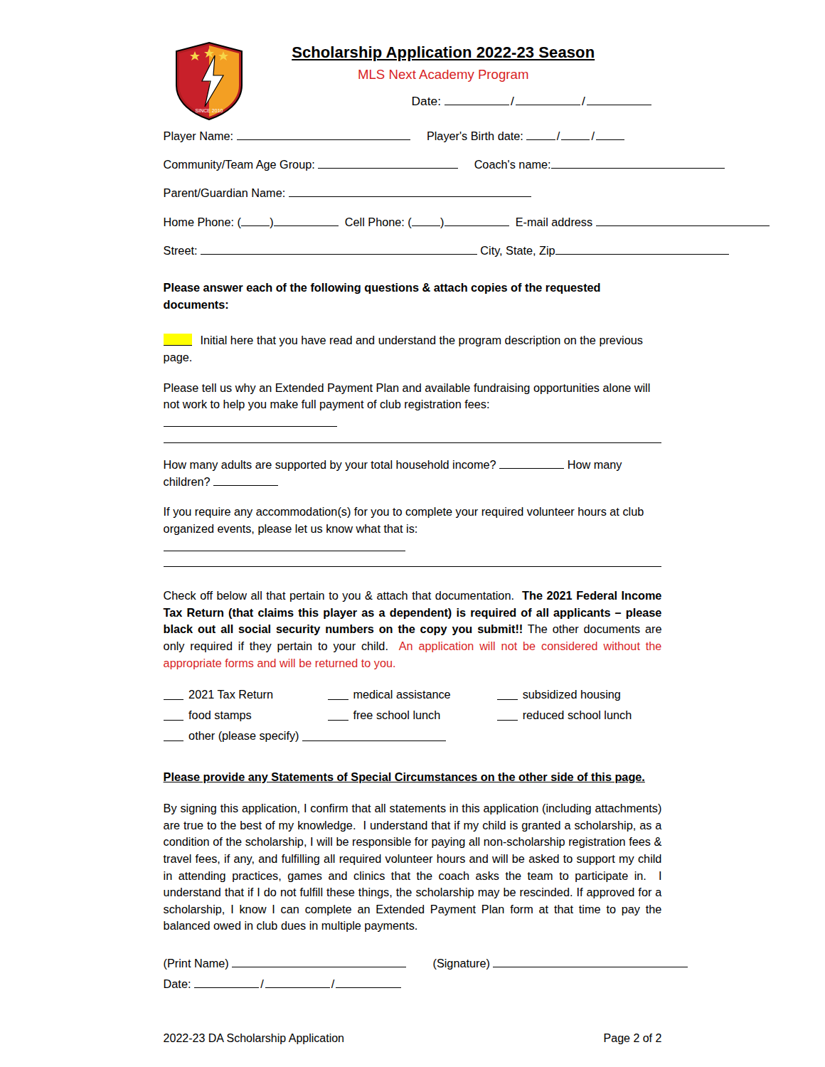SINCE 2010
Scholarship Application 2022-23 Season
MLS Next Academy Program
Date: / /
Player Name: Player's Birth date: / /
Community/Team Age Group: Coach's name:
Parent/Guardian Name:
Home Phone: ( ) Cell Phone: ( ) E-mail address
Street: City, State, Zip
Please answer each of the following questions & attach copies of the requested documents:
Initial here that you have read and understand the program description on the previous page.
Please tell us why an Extended Payment Plan and available fundraising opportunities alone will not work to help you make full payment of club registration fees:
How many adults are supported by your total household income? How many children?
If you require any accommodation(s) for you to complete your required volunteer hours at club organized events, please let us know what that is:
Check off below all that pertain to you & attach that documentation. The 2021 Federal Income Tax Return (that claims this player as a dependent) is required of all applicants – please black out all social security numbers on the copy you submit!! The other documents are only required if they pertain to your child. An application will not be considered without the appropriate forms and will be returned to you.
| 2021 Tax Return | medical assistance | subsidized housing |
| food stamps | free school lunch | reduced school lunch |
| other (please specify) |
Please provide any Statements of Special Circumstances on the other side of this page.
By signing this application, I confirm that all statements in this application (including attachments) are true to the best of my knowledge. I understand that if my child is granted a scholarship, as a condition of the scholarship, I will be responsible for paying all non-scholarship registration fees & travel fees, if any, and fulfilling all required volunteer hours and will be asked to support my child in attending practices, games and clinics that the coach asks the team to participate in. I understand that if I do not fulfill these things, the scholarship may be rescinded. If approved for a scholarship, I know I can complete an Extended Payment Plan form at that time to pay the balanced owed in club dues in multiple payments.
(Print Name) (Signature)
Date: / /
2022-23 DA Scholarship Application Page 2 of 2